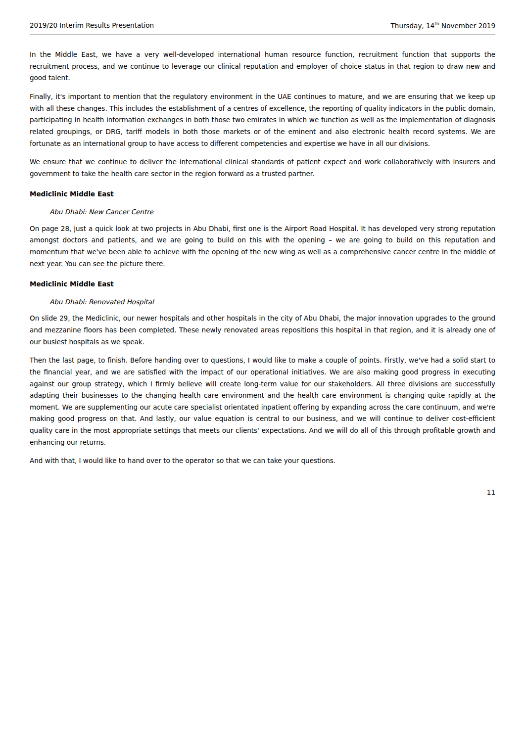2019/20 Interim Results Presentation Thursday, 14th November 2019
In the Middle East, we have a very well-developed international human resource function, recruitment function that supports the recruitment process, and we continue to leverage our clinical reputation and employer of choice status in that region to draw new and good talent.
Finally, it's important to mention that the regulatory environment in the UAE continues to mature, and we are ensuring that we keep up with all these changes. This includes the establishment of a centres of excellence, the reporting of quality indicators in the public domain, participating in health information exchanges in both those two emirates in which we function as well as the implementation of diagnosis related groupings, or DRG, tariff models in both those markets or of the eminent and also electronic health record systems. We are fortunate as an international group to have access to different competencies and expertise we have in all our divisions.
We ensure that we continue to deliver the international clinical standards of patient expect and work collaboratively with insurers and government to take the health care sector in the region forward as a trusted partner.
Mediclinic Middle East
Abu Dhabi: New Cancer Centre
On page 28, just a quick look at two projects in Abu Dhabi, first one is the Airport Road Hospital. It has developed very strong reputation amongst doctors and patients, and we are going to build on this with the opening – we are going to build on this reputation and momentum that we've been able to achieve with the opening of the new wing as well as a comprehensive cancer centre in the middle of next year. You can see the picture there.
Mediclinic Middle East
Abu Dhabi: Renovated Hospital
On slide 29, the Mediclinic, our newer hospitals and other hospitals in the city of Abu Dhabi, the major innovation upgrades to the ground and mezzanine floors has been completed. These newly renovated areas repositions this hospital in that region, and it is already one of our busiest hospitals as we speak.
Then the last page, to finish. Before handing over to questions, I would like to make a couple of points. Firstly, we've had a solid start to the financial year, and we are satisfied with the impact of our operational initiatives. We are also making good progress in executing against our group strategy, which I firmly believe will create long-term value for our stakeholders. All three divisions are successfully adapting their businesses to the changing health care environment and the health care environment is changing quite rapidly at the moment. We are supplementing our acute care specialist orientated inpatient offering by expanding across the care continuum, and we're making good progress on that. And lastly, our value equation is central to our business, and we will continue to deliver cost-efficient quality care in the most appropriate settings that meets our clients' expectations. And we will do all of this through profitable growth and enhancing our returns.
And with that, I would like to hand over to the operator so that we can take your questions.
11